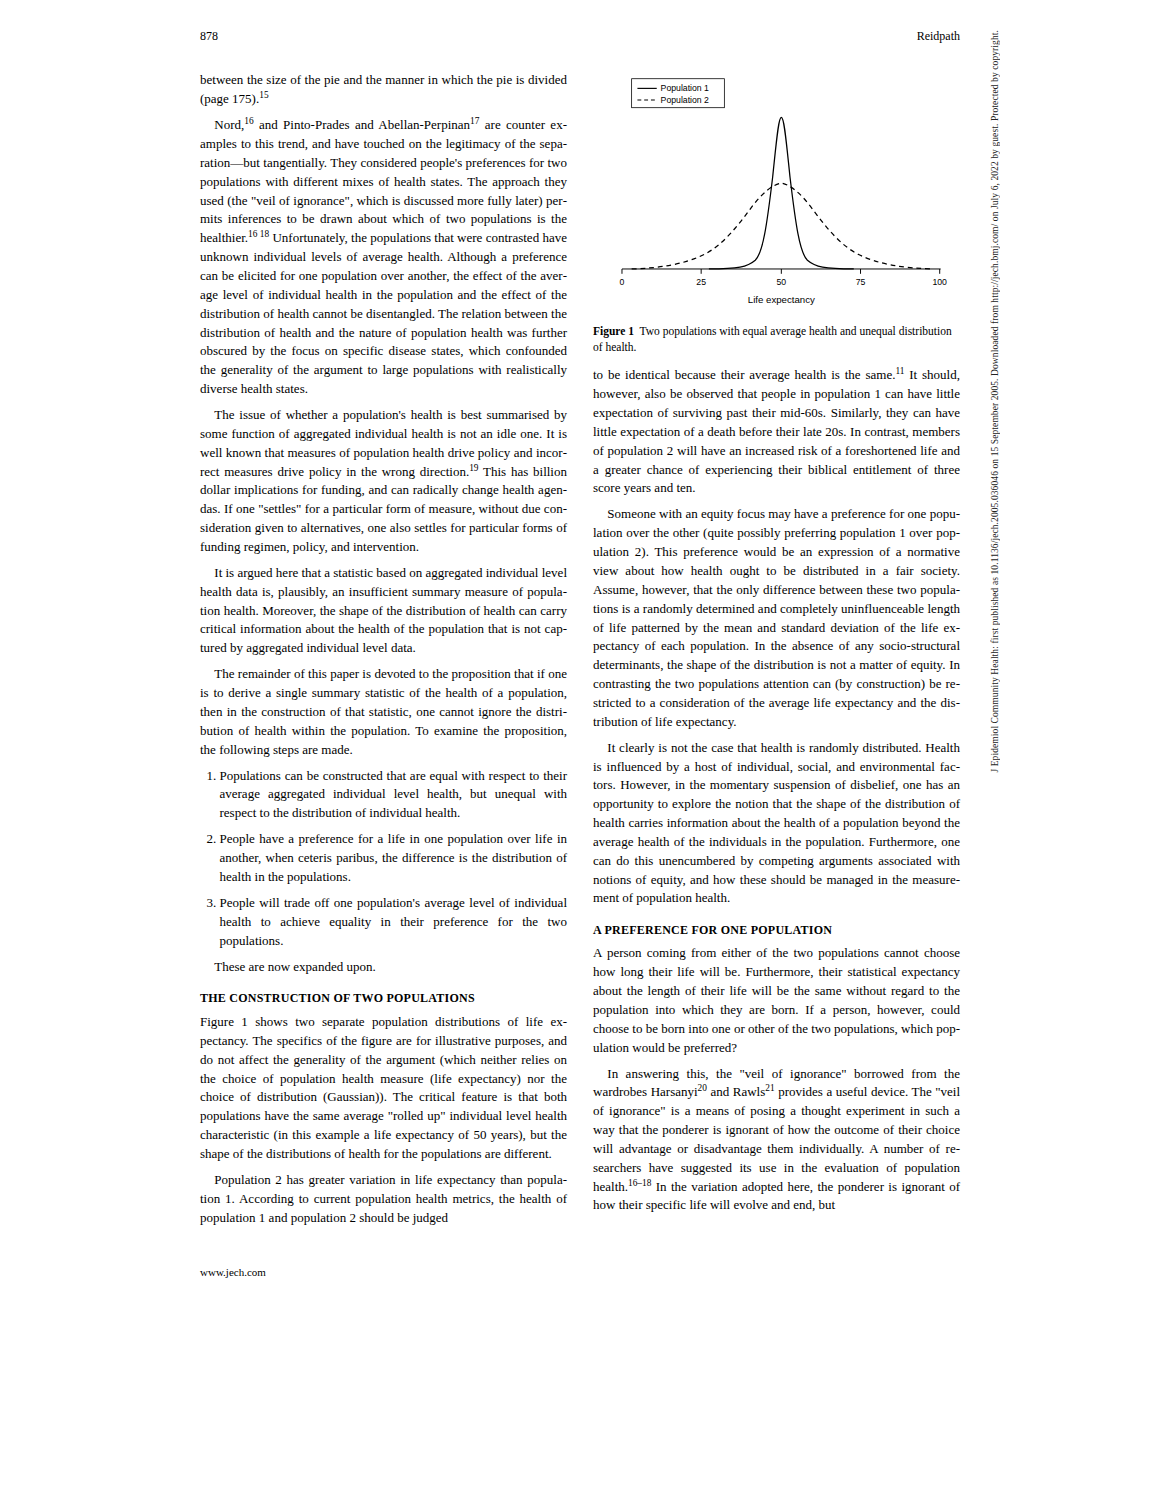J Epidemiol Community Health: first published as 10.1136/jech.2005.036046 on 15 September 2005. Downloaded from http://jech.bmj.com/ on July 6, 2022 by guest. Protected by copyright.
878 Reidpath
between the size of the pie and the manner in which the pie is divided (page 175).15
Nord,16 and Pinto-Prades and Abellan-Perpinan17 are counter examples to this trend, and have touched on the legitimacy of the separation—but tangentially. They considered people's preferences for two populations with different mixes of health states. The approach they used (the "veil of ignorance", which is discussed more fully later) permits inferences to be drawn about which of two populations is the healthier.16 18 Unfortunately, the populations that were contrasted have unknown individual levels of average health. Although a preference can be elicited for one population over another, the effect of the average level of individual health in the population and the effect of the distribution of health cannot be disentangled. The relation between the distribution of health and the nature of population health was further obscured by the focus on specific disease states, which confounded the generality of the argument to large populations with realistically diverse health states.
The issue of whether a population's health is best summarised by some function of aggregated individual health is not an idle one. It is well known that measures of population health drive policy and incorrect measures drive policy in the wrong direction.19 This has billion dollar implications for funding, and can radically change health agendas. If one "settles" for a particular form of measure, without due consideration given to alternatives, one also settles for particular forms of funding regimen, policy, and intervention.
It is argued here that a statistic based on aggregated individual level health data is, plausibly, an insufficient summary measure of population health. Moreover, the shape of the distribution of health can carry critical information about the health of the population that is not captured by aggregated individual level data.
The remainder of this paper is devoted to the proposition that if one is to derive a single summary statistic of the health of a population, then in the construction of that statistic, one cannot ignore the distribution of health within the population. To examine the proposition, the following steps are made.
Populations can be constructed that are equal with respect to their average aggregated individual level health, but unequal with respect to the distribution of individual health.
People have a preference for a life in one population over life in another, when ceteris paribus, the difference is the distribution of health in the populations.
People will trade off one population's average level of individual health to achieve equality in their preference for the two populations.
These are now expanded upon.
The construction of two populations
Figure 1 shows two separate population distributions of life expectancy. The specifics of the figure are for illustrative purposes, and do not affect the generality of the argument (which neither relies on the choice of population health measure (life expectancy) nor the choice of distribution (Gaussian)). The critical feature is that both populations have the same average "rolled up" individual level health characteristic (in this example a life expectancy of 50 years), but the shape of the distributions of health for the populations are different.
Population 2 has greater variation in life expectancy than population 1. According to current population health metrics, the health of population 1 and population 2 should be judged
Population 1 Population 2 0 25 50 75 100 Life expectancy
Figure 1 Two populations with equal average health and unequal distribution of health.
to be identical because their average health is the same.11 It should, however, also be observed that people in population 1 can have little expectation of surviving past their mid-60s. Similarly, they can have little expectation of a death before their late 20s. In contrast, members of population 2 will have an increased risk of a foreshortened life and a greater chance of experiencing their biblical entitlement of three score years and ten.
Someone with an equity focus may have a preference for one population over the other (quite possibly preferring population 1 over population 2). This preference would be an expression of a normative view about how health ought to be distributed in a fair society. Assume, however, that the only difference between these two populations is a randomly determined and completely uninfluenceable length of life patterned by the mean and standard deviation of the life expectancy of each population. In the absence of any socio-structural determinants, the shape of the distribution is not a matter of equity. In contrasting the two populations attention can (by construction) be restricted to a consideration of the average life expectancy and the distribution of life expectancy.
It clearly is not the case that health is randomly distributed. Health is influenced by a host of individual, social, and environmental factors. However, in the momentary suspension of disbelief, one has an opportunity to explore the notion that the shape of the distribution of health carries information about the health of a population beyond the average health of the individuals in the population. Furthermore, one can do this unencumbered by competing arguments associated with notions of equity, and how these should be managed in the measurement of population health.
A preference for one population
A person coming from either of the two populations cannot choose how long their life will be. Furthermore, their statistical expectancy about the length of their life will be the same without regard to the population into which they are born. If a person, however, could choose to be born into one or other of the two populations, which population would be preferred?
In answering this, the "veil of ignorance" borrowed from the wardrobes Harsanyi20 and Rawls21 provides a useful device. The "veil of ignorance" is a means of posing a thought experiment in such a way that the ponderer is ignorant of how the outcome of their choice will advantage or disadvantage them individually. A number of researchers have suggested its use in the evaluation of population health.16–18 In the variation adopted here, the ponderer is ignorant of how their specific life will evolve and end, but
www.jech.com